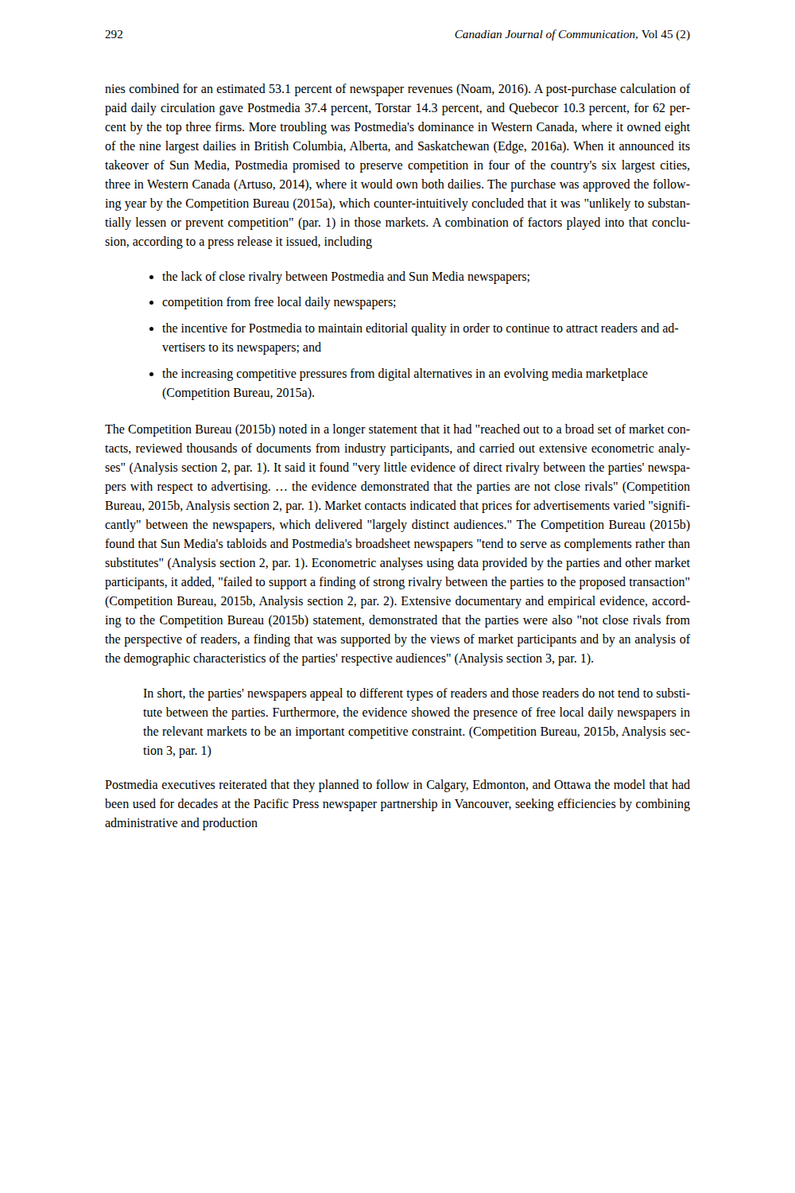292 Canadian Journal of Communication, Vol 45 (2)
nies combined for an estimated 53.1 percent of newspaper revenues (Noam, 2016). A post-purchase calculation of paid daily circulation gave Postmedia 37.4 percent, Torstar 14.3 percent, and Quebecor 10.3 percent, for 62 percent by the top three firms. More troubling was Postmedia's dominance in Western Canada, where it owned eight of the nine largest dailies in British Columbia, Alberta, and Saskatchewan (Edge, 2016a). When it announced its takeover of Sun Media, Postmedia promised to preserve competition in four of the country's six largest cities, three in Western Canada (Artuso, 2014), where it would own both dailies. The purchase was approved the following year by the Competition Bureau (2015a), which counter-intuitively concluded that it was "unlikely to substantially lessen or prevent competition" (par. 1) in those markets. A combination of factors played into that conclusion, according to a press release it issued, including
the lack of close rivalry between Postmedia and Sun Media newspapers;
competition from free local daily newspapers;
the incentive for Postmedia to maintain editorial quality in order to continue to attract readers and advertisers to its newspapers; and
the increasing competitive pressures from digital alternatives in an evolving media marketplace (Competition Bureau, 2015a).
The Competition Bureau (2015b) noted in a longer statement that it had "reached out to a broad set of market contacts, reviewed thousands of documents from industry participants, and carried out extensive econometric analyses" (Analysis section 2, par. 1). It said it found "very little evidence of direct rivalry between the parties' newspapers with respect to advertising. … the evidence demonstrated that the parties are not close rivals" (Competition Bureau, 2015b, Analysis section 2, par. 1). Market contacts indicated that prices for advertisements varied "significantly" between the newspapers, which delivered "largely distinct audiences." The Competition Bureau (2015b) found that Sun Media's tabloids and Postmedia's broadsheet newspapers "tend to serve as complements rather than substitutes" (Analysis section 2, par. 1). Econometric analyses using data provided by the parties and other market participants, it added, "failed to support a finding of strong rivalry between the parties to the proposed transaction" (Competition Bureau, 2015b, Analysis section 2, par. 2). Extensive documentary and empirical evidence, according to the Competition Bureau (2015b) statement, demonstrated that the parties were also "not close rivals from the perspective of readers, a finding that was supported by the views of market participants and by an analysis of the demographic characteristics of the parties' respective audiences" (Analysis section 3, par. 1).
In short, the parties' newspapers appeal to different types of readers and those readers do not tend to substitute between the parties. Furthermore, the evidence showed the presence of free local daily newspapers in the relevant markets to be an important competitive constraint. (Competition Bureau, 2015b, Analysis section 3, par. 1)
Postmedia executives reiterated that they planned to follow in Calgary, Edmonton, and Ottawa the model that had been used for decades at the Pacific Press newspaper partnership in Vancouver, seeking efficiencies by combining administrative and production